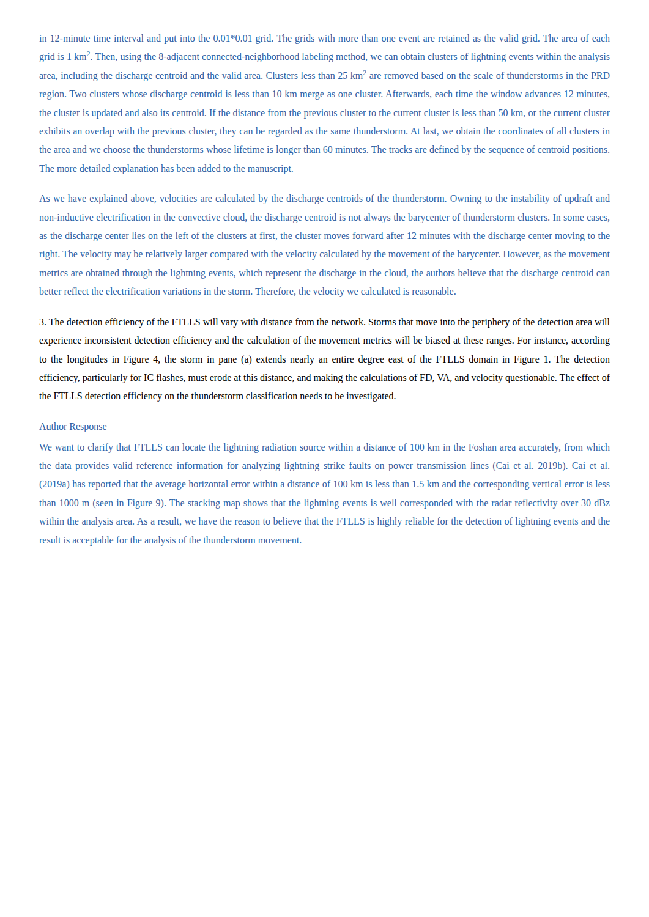in 12-minute time interval and put into the 0.01*0.01 grid. The grids with more than one event are retained as the valid grid. The area of each grid is 1 km2. Then, using the 8-adjacent connected-neighborhood labeling method, we can obtain clusters of lightning events within the analysis area, including the discharge centroid and the valid area. Clusters less than 25 km2 are removed based on the scale of thunderstorms in the PRD region. Two clusters whose discharge centroid is less than 10 km merge as one cluster. Afterwards, each time the window advances 12 minutes, the cluster is updated and also its centroid. If the distance from the previous cluster to the current cluster is less than 50 km, or the current cluster exhibits an overlap with the previous cluster, they can be regarded as the same thunderstorm. At last, we obtain the coordinates of all clusters in the area and we choose the thunderstorms whose lifetime is longer than 60 minutes. The tracks are defined by the sequence of centroid positions. The more detailed explanation has been added to the manuscript.
As we have explained above, velocities are calculated by the discharge centroids of the thunderstorm. Owning to the instability of updraft and non-inductive electrification in the convective cloud, the discharge centroid is not always the barycenter of thunderstorm clusters. In some cases, as the discharge center lies on the left of the clusters at first, the cluster moves forward after 12 minutes with the discharge center moving to the right. The velocity may be relatively larger compared with the velocity calculated by the movement of the barycenter. However, as the movement metrics are obtained through the lightning events, which represent the discharge in the cloud, the authors believe that the discharge centroid can better reflect the electrification variations in the storm. Therefore, the velocity we calculated is reasonable.
3. The detection efficiency of the FTLLS will vary with distance from the network. Storms that move into the periphery of the detection area will experience inconsistent detection efficiency and the calculation of the movement metrics will be biased at these ranges. For instance, according to the longitudes in Figure 4, the storm in pane (a) extends nearly an entire degree east of the FTLLS domain in Figure 1. The detection efficiency, particularly for IC flashes, must erode at this distance, and making the calculations of FD, VA, and velocity questionable. The effect of the FTLLS detection efficiency on the thunderstorm classification needs to be investigated.
Author Response
We want to clarify that FTLLS can locate the lightning radiation source within a distance of 100 km in the Foshan area accurately, from which the data provides valid reference information for analyzing lightning strike faults on power transmission lines (Cai et al. 2019b). Cai et al. (2019a) has reported that the average horizontal error within a distance of 100 km is less than 1.5 km and the corresponding vertical error is less than 1000 m (seen in Figure 9). The stacking map shows that the lightning events is well corresponded with the radar reflectivity over 30 dBz within the analysis area. As a result, we have the reason to believe that the FTLLS is highly reliable for the detection of lightning events and the result is acceptable for the analysis of the thunderstorm movement.